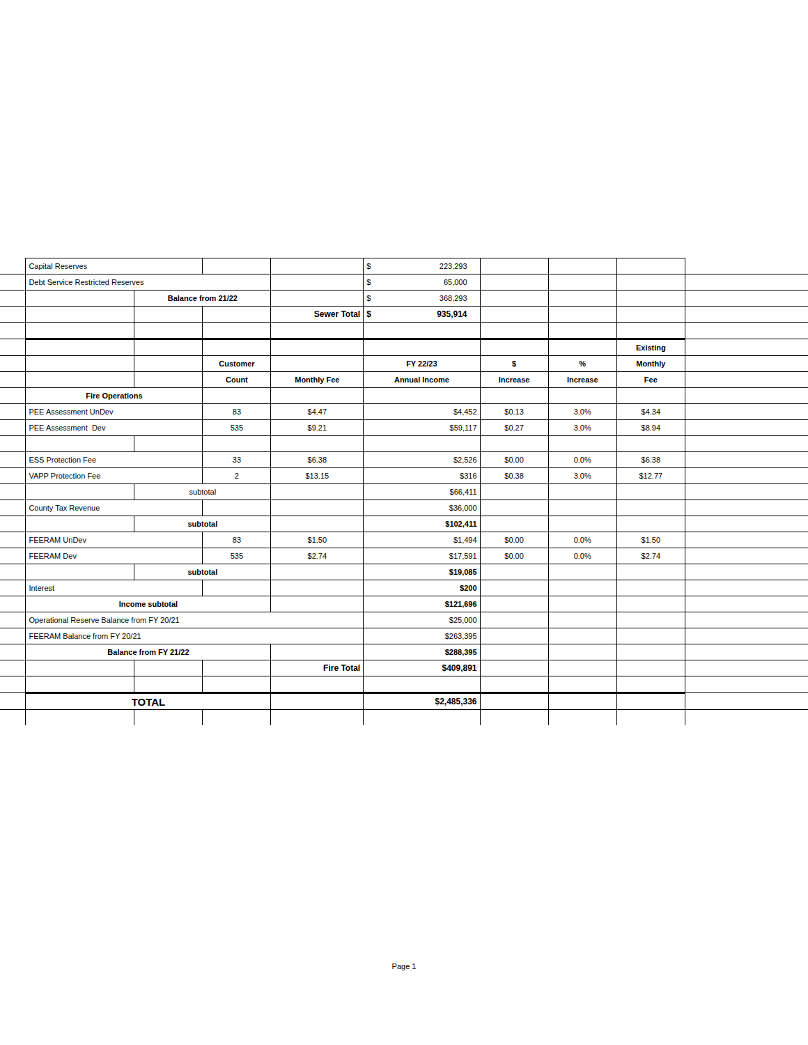| | Capital Reserves | | | $ 223,293 | | | | |
| | Debt Service Restricted Reserves | | $ 65,000 | | | | |
| | | Balance from 21/22 | | $ 368,293 | | | | |
| | | | | Sewer Total | $ 935,914 | | | | |
| | | | | | | | | Existing | |
| | | | Customer | | FY 22/23 | $ | % | Monthly | |
| | | | Count | Monthly Fee | Annual Income | Increase | Increase | Fee | |
| | Fire Operations | | | | | | | |
| | PEE Assessment UnDev | 83 | $4.47 | $4,452 | $0.13 | 3.0% | $4.34 | |
| | PEE Assessment Dev | 535 | $9.21 | $59,117 | $0.27 | 3.0% | $8.94 | |
| | ESS Protection Fee | 33 | $6.38 | $2,526 | $0.00 | 0.0% | $6.38 | |
| | VAPP Protection Fee | 2 | $13.15 | $316 | $0.38 | 3.0% | $12.77 | |
| | | subtotal | | $66,411 | | | | |
| | County Tax Revenue | | | $36,000 | | | | |
| | | subtotal | | $102,411 | | | | |
| | FEERAM UnDev | 83 | $1.50 | $1,494 | $0.00 | 0.0% | $1.50 | |
| | FEERAM Dev | 535 | $2.74 | $17,591 | $0.00 | 0.0% | $2.74 | |
| | | subtotal | | $19,085 | | | | |
| | Interest | | | $200 | | | | |
| | Income subtotal | | $121,696 | | | | |
| | Operational Reserve Balance from FY 20/21 | $25,000 | | | | |
| | FEERAM Balance from FY 20/21 | $263,395 | | | | |
| | Balance from FY 21/22 | | $288,395 | | | | |
| | | | | Fire Total | $409,891 | | | | |
| | TOTAL | | $2,485,336 | | | | |
Page 1